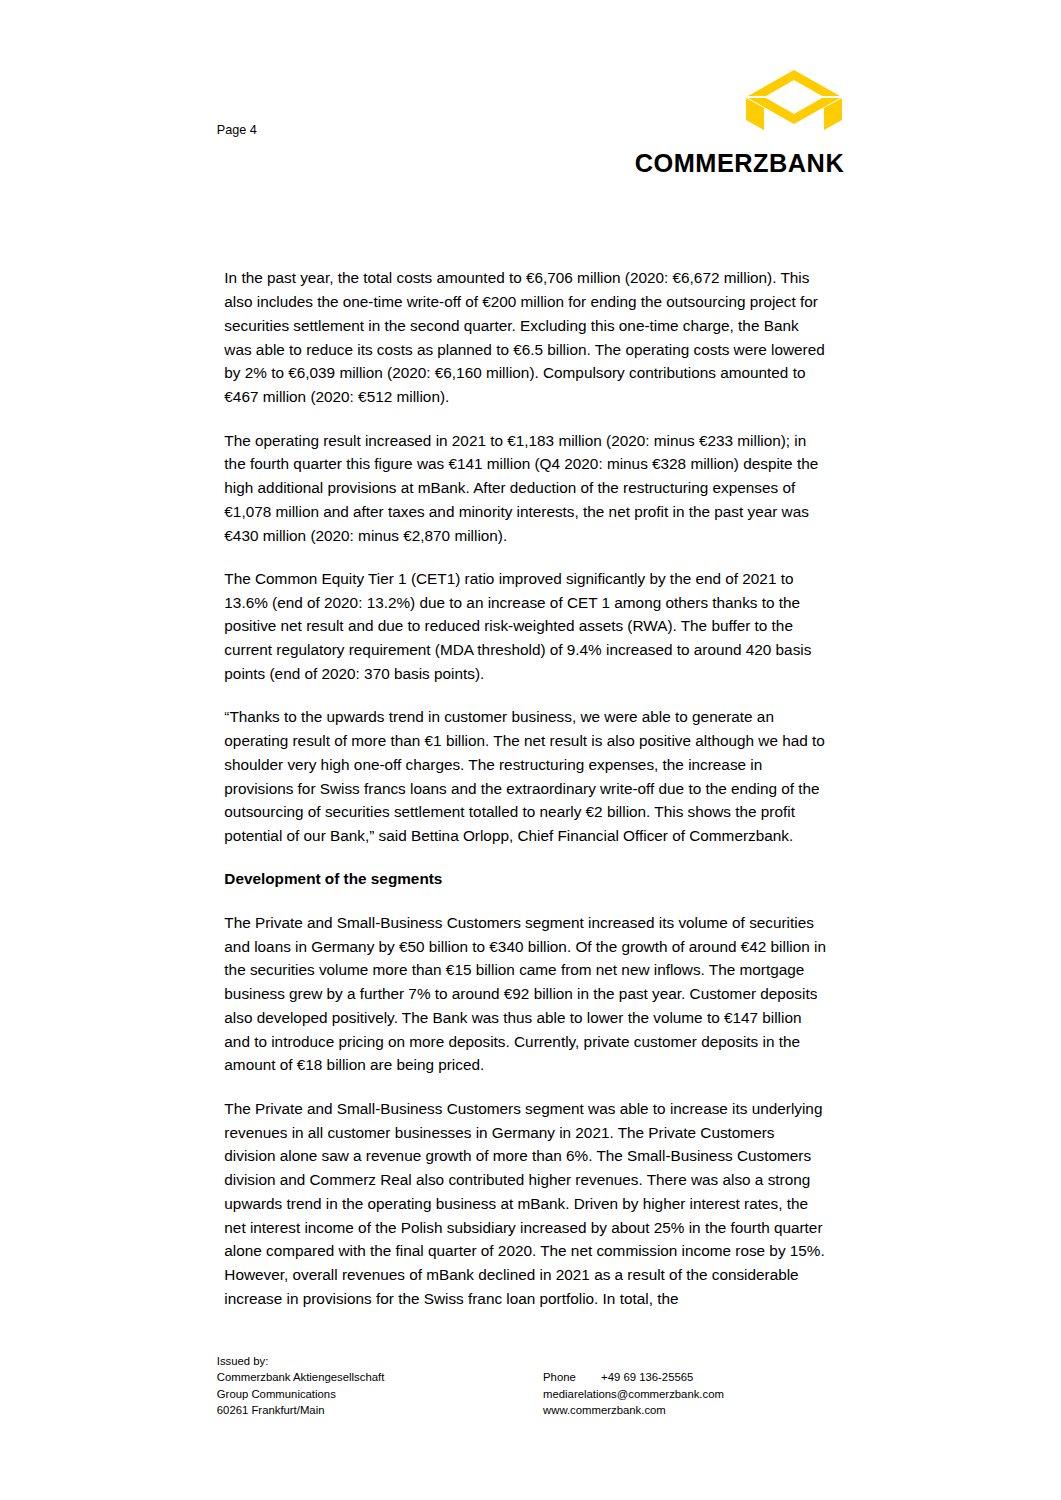Page 4
COMMERZBANK
In the past year, the total costs amounted to €6,706 million (2020: €6,672 million). This also includes the one-time write-off of €200 million for ending the outsourcing project for securities settlement in the second quarter. Excluding this one-time charge, the Bank was able to reduce its costs as planned to €6.5 billion. The operating costs were lowered by 2% to €6,039 million (2020: €6,160 million). Compulsory contributions amounted to €467 million (2020: €512 million).
The operating result increased in 2021 to €1,183 million (2020: minus €233 million); in the fourth quarter this figure was €141 million (Q4 2020: minus €328 million) despite the high additional provisions at mBank. After deduction of the restructuring expenses of €1,078 million and after taxes and minority interests, the net profit in the past year was €430 million (2020: minus €2,870 million).
The Common Equity Tier 1 (CET1) ratio improved significantly by the end of 2021 to 13.6% (end of 2020: 13.2%) due to an increase of CET 1 among others thanks to the positive net result and due to reduced risk-weighted assets (RWA). The buffer to the current regulatory requirement (MDA threshold) of 9.4% increased to around 420 basis points (end of 2020: 370 basis points).
“Thanks to the upwards trend in customer business, we were able to generate an operating result of more than €1 billion. The net result is also positive although we had to shoulder very high one-off charges. The restructuring expenses, the increase in provisions for Swiss francs loans and the extraordinary write-off due to the ending of the outsourcing of securities settlement totalled to nearly €2 billion. This shows the profit potential of our Bank,” said Bettina Orlopp, Chief Financial Officer of Commerzbank.
Development of the segments
The Private and Small-Business Customers segment increased its volume of securities and loans in Germany by €50 billion to €340 billion. Of the growth of around €42 billion in the securities volume more than €15 billion came from net new inflows. The mortgage business grew by a further 7% to around €92 billion in the past year. Customer deposits also developed positively. The Bank was thus able to lower the volume to €147 billion and to introduce pricing on more deposits. Currently, private customer deposits in the amount of €18 billion are being priced.
The Private and Small-Business Customers segment was able to increase its underlying revenues in all customer businesses in Germany in 2021. The Private Customers division alone saw a revenue growth of more than 6%. The Small-Business Customers division and Commerz Real also contributed higher revenues. There was also a strong upwards trend in the operating business at mBank. Driven by higher interest rates, the net interest income of the Polish subsidiary increased by about 25% in the fourth quarter alone compared with the final quarter of 2020. The net commission income rose by 15%. However, overall revenues of mBank declined in 2021 as a result of the considerable increase in provisions for the Swiss franc loan portfolio. In total, the
Issued by:
Commerzbank Aktiengesellschaft
Group Communications
60261 Frankfurt/Main
Phone +49 69 136-25565
mediarelations@commerzbank.com
www.commerzbank.com